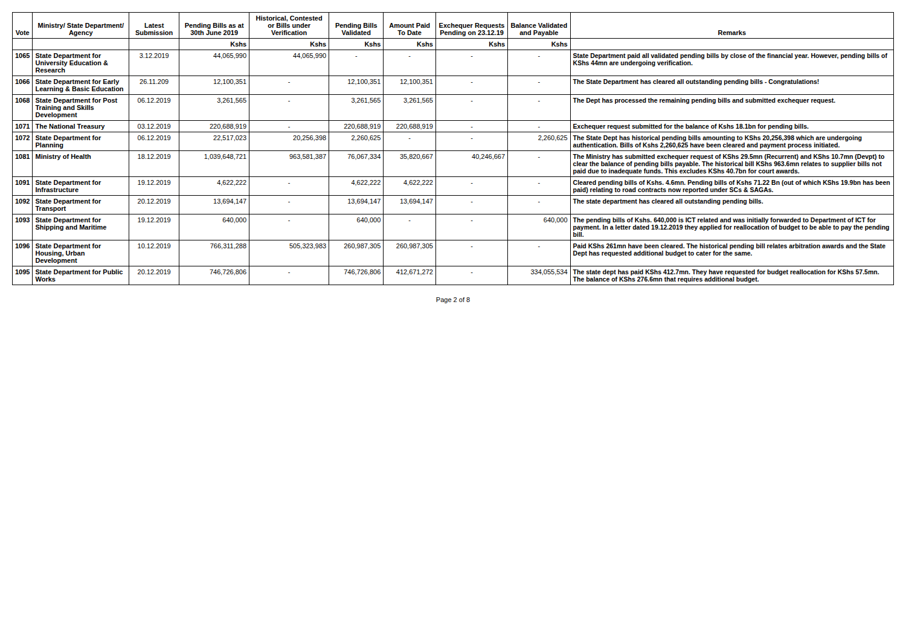| Vote | Ministry/ State Department/ Agency | Latest Submission | Pending Bills as at 30th June 2019 | Historical, Contested or Bills under Verification | Pending Bills Validated | Amount Paid To Date | Exchequer Requests Pending on 23.12.19 | Balance Validated and Payable | Remarks |
| --- | --- | --- | --- | --- | --- | --- | --- | --- | --- |
| | | | Kshs | Kshs | Kshs | Kshs | Kshs | Kshs | |
| 1065 | State Department for University Education & Research | 3.12.2019 | 44,065,990 | 44,065,990 | - | - | - | - | State Department paid all validated pending bills by close of the financial year. However, pending bills of KShs 44mn are undergoing verification. |
| 1066 | State Department for Early Learning & Basic Education | 26.11.209 | 12,100,351 | - | 12,100,351 | 12,100,351 | - | - | The State Department has cleared all outstanding pending bills - Congratulations! |
| 1068 | State Department for Post Training and Skills Development | 06.12.2019 | 3,261,565 | - | 3,261,565 | 3,261,565 | - | - | The Dept has processed the remaining pending bills and submitted exchequer request. |
| 1071 | The National Treasury | 03.12.2019 | 220,688,919 | - | 220,688,919 | 220,688,919 | - | - | Exchequer request submitted for the balance of Kshs 18.1bn for pending bills. |
| 1072 | State Department for Planning | 06.12.2019 | 22,517,023 | 20,256,398 | 2,260,625 | - | - | 2,260,625 | The State Dept has historical pending bills amounting to KShs 20,256,398 which are undergoing authentication. Bills of Kshs 2,260,625 have been cleared and payment process initiated. |
| 1081 | Ministry of Health | 18.12.2019 | 1,039,648,721 | 963,581,387 | 76,067,334 | 35,820,667 | 40,246,667 | - | The Ministry has submitted exchequer request of KShs 29.5mn (Recurrent) and KShs 10.7mn (Devpt) to clear the balance of pending bills payable. The historical bill KShs 963.6mn relates to supplier bills not paid due to inadequate funds. This excludes KShs 40.7bn for court awards. |
| 1091 | State Department for Infrastructure | 19.12.2019 | 4,622,222 | - | 4,622,222 | 4,622,222 | - | - | Cleared pending bills of Kshs. 4.6mn. Pending bills of Kshs 71.22 Bn (out of which KShs 19.9bn has been paid) relating to road contracts now reported under SCs & SAGAs. |
| 1092 | State Department for Transport | 20.12.2019 | 13,694,147 | - | 13,694,147 | 13,694,147 | - | - | The state department has cleared all outstanding pending bills. |
| 1093 | State Department for Shipping and Maritime | 19.12.2019 | 640,000 | - | 640,000 | - | - | 640,000 | The pending bills of Kshs. 640,000 is ICT related and was initially forwarded to Department of ICT for payment. In a letter dated 19.12.2019 they applied for reallocation of budget to be able to pay the pending bill. |
| 1096 | State Department for Housing, Urban Development | 10.12.2019 | 766,311,288 | 505,323,983 | 260,987,305 | 260,987,305 | - | - | Paid KShs 261mn have been cleared. The historical pending bill relates arbitration awards and the State Dept has requested additional budget to cater for the same. |
| 1095 | State Department for Public Works | 20.12.2019 | 746,726,806 | - | 746,726,806 | 412,671,272 | - | 334,055,534 | The state dept has paid KShs 412.7mn. They have requested for budget reallocation for KShs 57.5mn. The balance of KShs 276.6mn that requires additional budget. |
Page 2 of 8